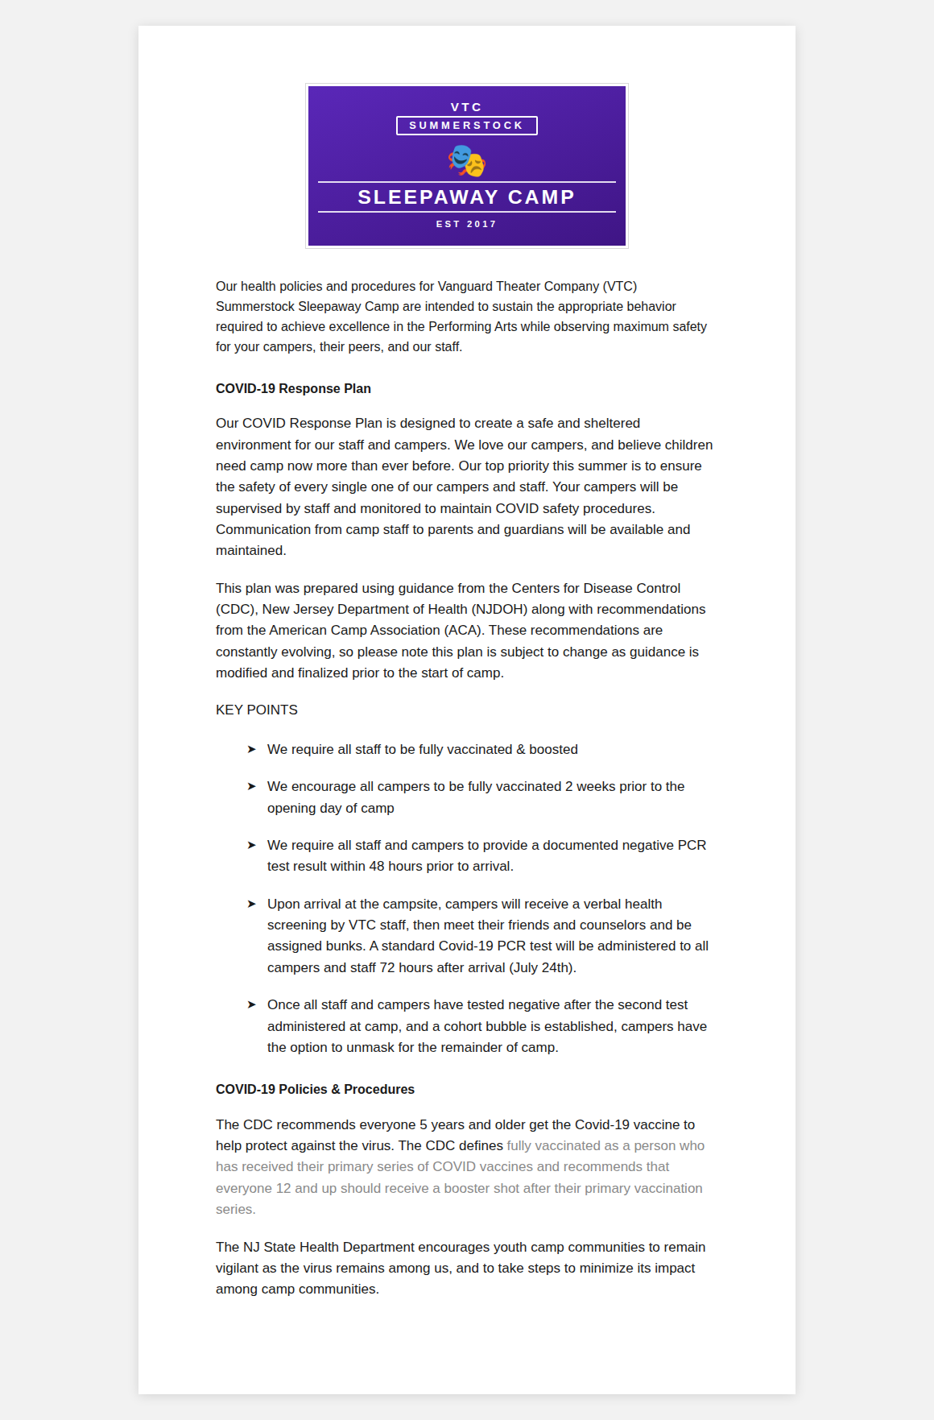VTC
SUMMERSTOCK
🎭
SLEEPAWAY CAMP
EST 2017
Our health policies and procedures for Vanguard Theater Company (VTC) Summerstock Sleepaway Camp are intended to sustain the appropriate behavior required to achieve excellence in the Performing Arts while observing maximum safety for your campers, their peers, and our staff.
COVID-19 Response Plan
Our COVID Response Plan is designed to create a safe and sheltered environment for our staff and campers. We love our campers, and believe children need camp now more than ever before. Our top priority this summer is to ensure the safety of every single one of our campers and staff. Your campers will be supervised by staff and monitored to maintain COVID safety procedures. Communication from camp staff to parents and guardians will be available and maintained.
This plan was prepared using guidance from the Centers for Disease Control (CDC), New Jersey Department of Health (NJDOH) along with recommendations from the American Camp Association (ACA). These recommendations are constantly evolving, so please note this plan is subject to change as guidance is modified and finalized prior to the start of camp.
KEY POINTS
We require all staff to be fully vaccinated & boosted
We encourage all campers to be fully vaccinated 2 weeks prior to the opening day of camp
We require all staff and campers to provide a documented negative PCR test result within 48 hours prior to arrival.
Upon arrival at the campsite, campers will receive a verbal health screening by VTC staff, then meet their friends and counselors and be assigned bunks. A standard Covid-19 PCR test will be administered to all campers and staff 72 hours after arrival (July 24th).
Once all staff and campers have tested negative after the second test administered at camp, and a cohort bubble is established, campers have the option to unmask for the remainder of camp.
COVID-19 Policies & Procedures
The CDC recommends everyone 5 years and older get the Covid-19 vaccine to help protect against the virus. The CDC defines fully vaccinated as a person who has received their primary series of COVID vaccines and recommends that everyone 12 and up should receive a booster shot after their primary vaccination series.
The NJ State Health Department encourages youth camp communities to remain vigilant as the virus remains among us, and to take steps to minimize its impact among camp communities.